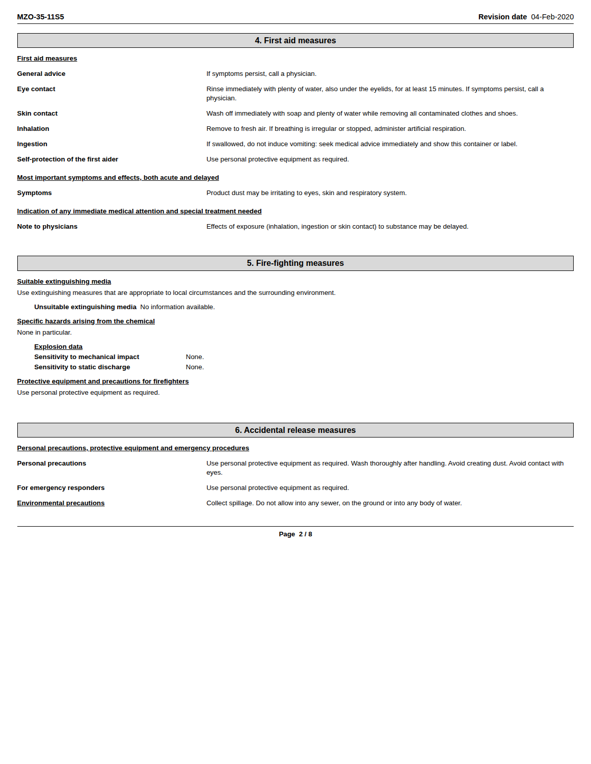MZO-35-11S5
Revision date 04-Feb-2020
4. First aid measures
First aid measures
| General advice | If symptoms persist, call a physician. |
| Eye contact | Rinse immediately with plenty of water, also under the eyelids, for at least 15 minutes. If symptoms persist, call a physician. |
| Skin contact | Wash off immediately with soap and plenty of water while removing all contaminated clothes and shoes. |
| Inhalation | Remove to fresh air. If breathing is irregular or stopped, administer artificial respiration. |
| Ingestion | If swallowed, do not induce vomiting: seek medical advice immediately and show this container or label. |
| Self-protection of the first aider | Use personal protective equipment as required. |
Most important symptoms and effects, both acute and delayed
| Symptoms | Product dust may be irritating to eyes, skin and respiratory system. |
Indication of any immediate medical attention and special treatment needed
| Note to physicians | Effects of exposure (inhalation, ingestion or skin contact) to substance may be delayed. |
5. Fire-fighting measures
Suitable extinguishing media
Use extinguishing measures that are appropriate to local circumstances and the surrounding environment.
Unsuitable extinguishing media No information available.
Specific hazards arising from the chemical
None in particular.
Explosion data
Sensitivity to mechanical impact None.
Sensitivity to static discharge None.
Protective equipment and precautions for firefighters
Use personal protective equipment as required.
6. Accidental release measures
Personal precautions, protective equipment and emergency procedures
| Personal precautions | Use personal protective equipment as required. Wash thoroughly after handling. Avoid creating dust. Avoid contact with eyes. |
| For emergency responders | Use personal protective equipment as required. |
| Environmental precautions | Collect spillage. Do not allow into any sewer, on the ground or into any body of water. |
Page 2 / 8